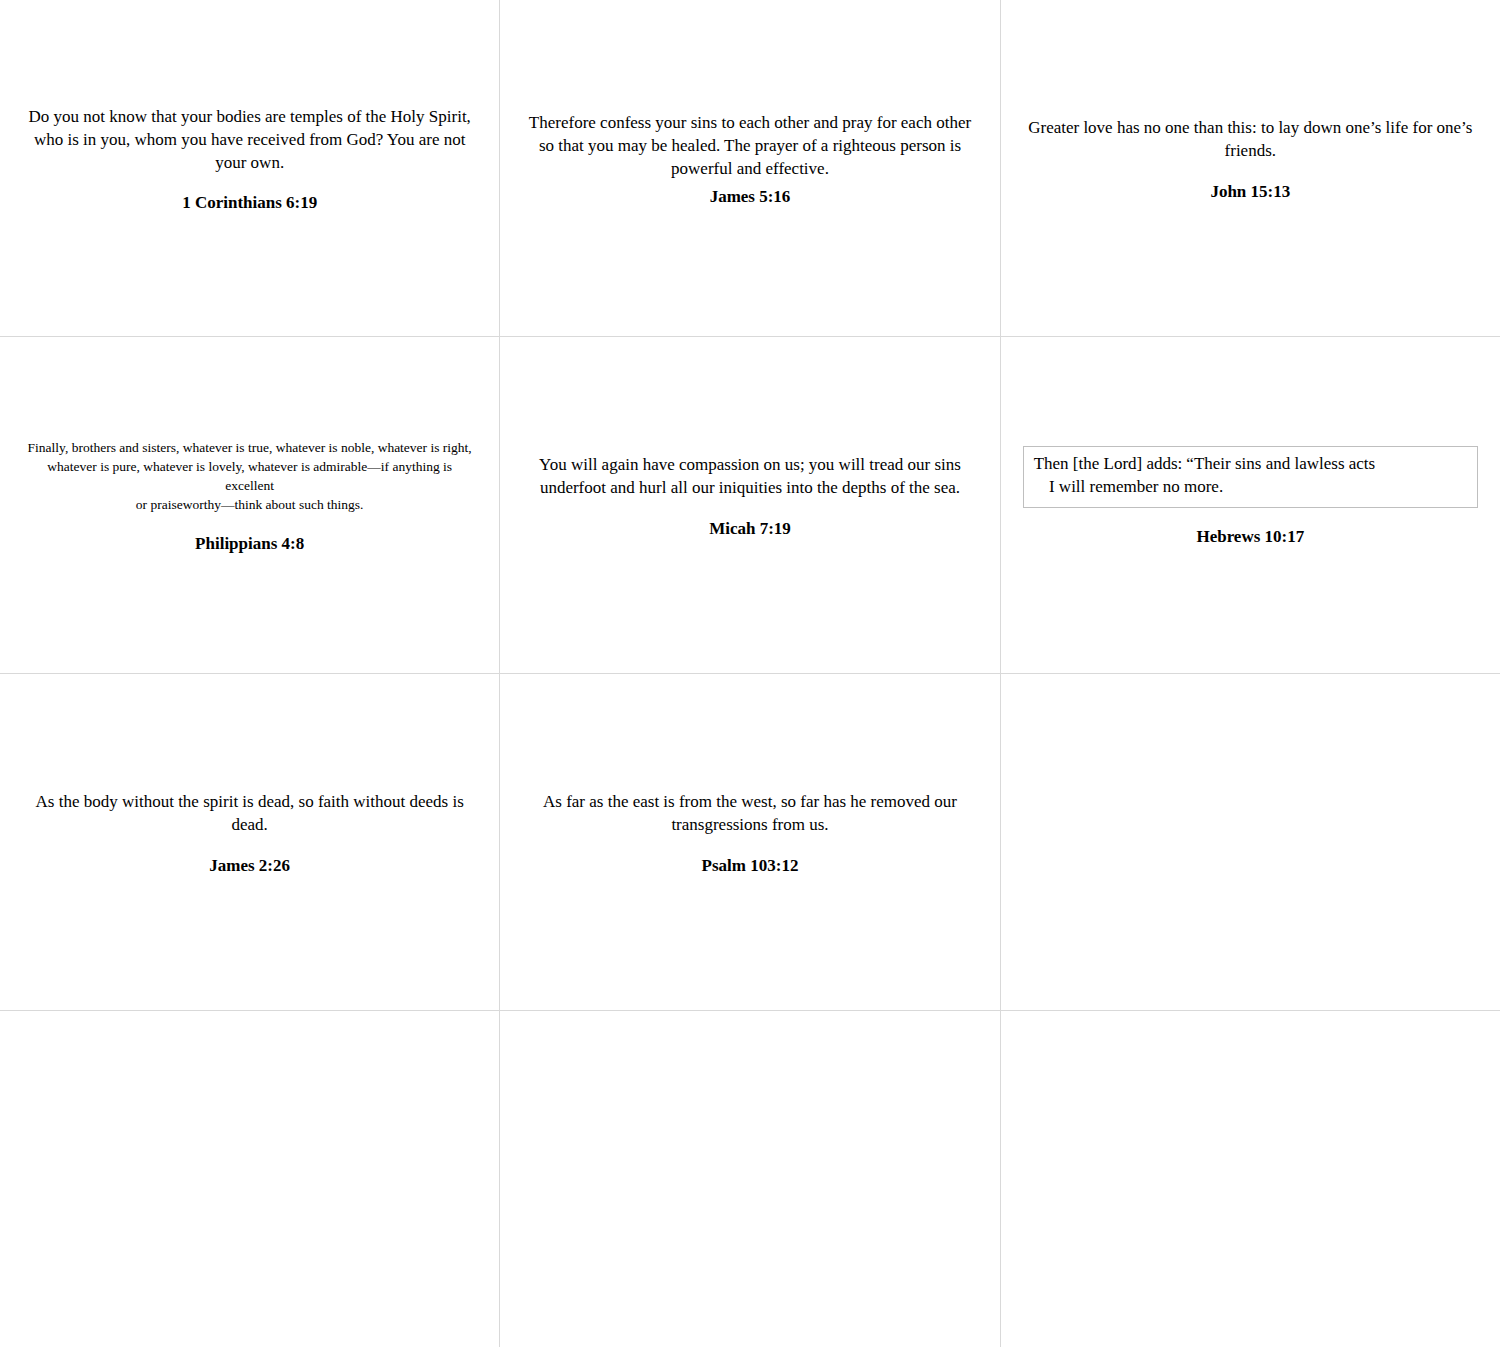| Do you not know that your bodies are temples of the Holy Spirit, who is in you, whom you have received from God? You are not your own. 1 Corinthians 6:19 | Therefore confess your sins to each other and pray for each other so that you may be healed. The prayer of a righteous person is powerful and effective. James 5:16 | Greater love has no one than this: to lay down one’s life for one’s friends. John 15:13 |
| Finally, brothers and sisters, whatever is true, whatever is noble, whatever is right, whatever is pure, whatever is lovely, whatever is admirable—if anything is excellent or praiseworthy—think about such things. Philippians 4:8 | You will again have compassion on us; you will tread our sins underfoot and hurl all our iniquities into the depths of the sea. Micah 7:19 | Then [the Lord] adds: “Their sins and lawless acts I will remember no more. Hebrews 10:17 |
| As the body without the spirit is dead, so faith without deeds is dead. James 2:26 | As far as the east is from the west, so far has he removed our transgressions from us. Psalm 103:12 | |